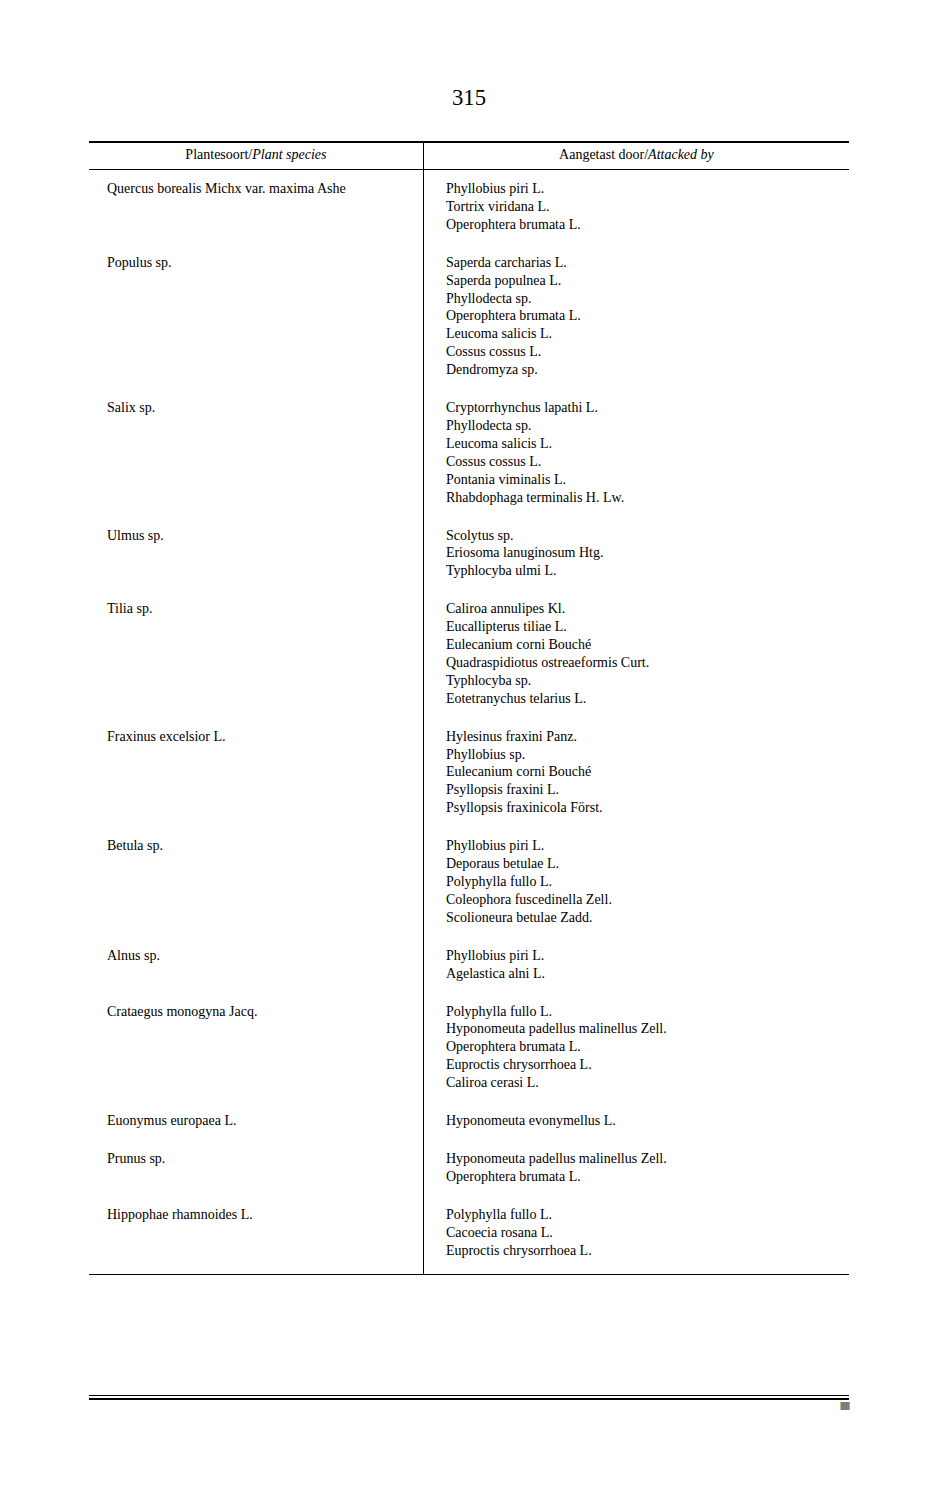315
| Plantesoort/ Plant species | Aangetast door/ Attacked by |
| --- | --- |
| Quercus borealis Michx var. maxima Ashe | Phyllobius piri L. Tortrix viridana L. Operophtera brumata L. |
| Populus sp. | Saperda carcharias L. Saperda populnea L. Phyllodecta sp. Operophtera brumata L. Leucoma salicis L. Cossus cossus L. Dendromyza sp. |
| Salix sp. | Cryptorrhynchus lapathi L. Phyllodecta sp. Leucoma salicis L. Cossus cossus L. Pontania viminalis L. Rhabdophaga terminalis H. Lw. |
| Ulmus sp. | Scolytus sp. Eriosoma lanuginosum Htg. Typhlocyba ulmi L. |
| Tilia sp. | Caliroa annulipes Kl. Eucallipterus tiliae L. Eulecanium corni Bouché Quadraspidiotus ostreaeformis Curt. Typhlocyba sp. Eotetranychus telarius L. |
| Fraxinus excelsior L. | Hylesinus fraxini Panz. Phyllobius sp. Eulecanium corni Bouché Psyllopsis fraxini L. Psyllopsis fraxinicola Först. |
| Betula sp. | Phyllobius piri L. Deporaus betulae L. Polyphylla fullo L. Coleophora fuscedinella Zell. Scolioneura betulae Zadd. |
| Alnus sp. | Phyllobius piri L. Agelastica alni L. |
| Crataegus monogyna Jacq. | Polyphylla fullo L. Hyponomeuta padellus malinellus Zell. Operophtera brumata L. Euproctis chrysorrhoea L. Caliroa cerasi L. |
| Euonymus europaea L. | Hyponomeuta evonymellus L. |
| Prunus sp. | Hyponomeuta padellus malinellus Zell. Operophtera brumata L. |
| Hippophae rhamnoides L. | Polyphylla fullo L. Cacoecia rosana L. Euproctis chrysorrhoea L. |
|||||||||||||||